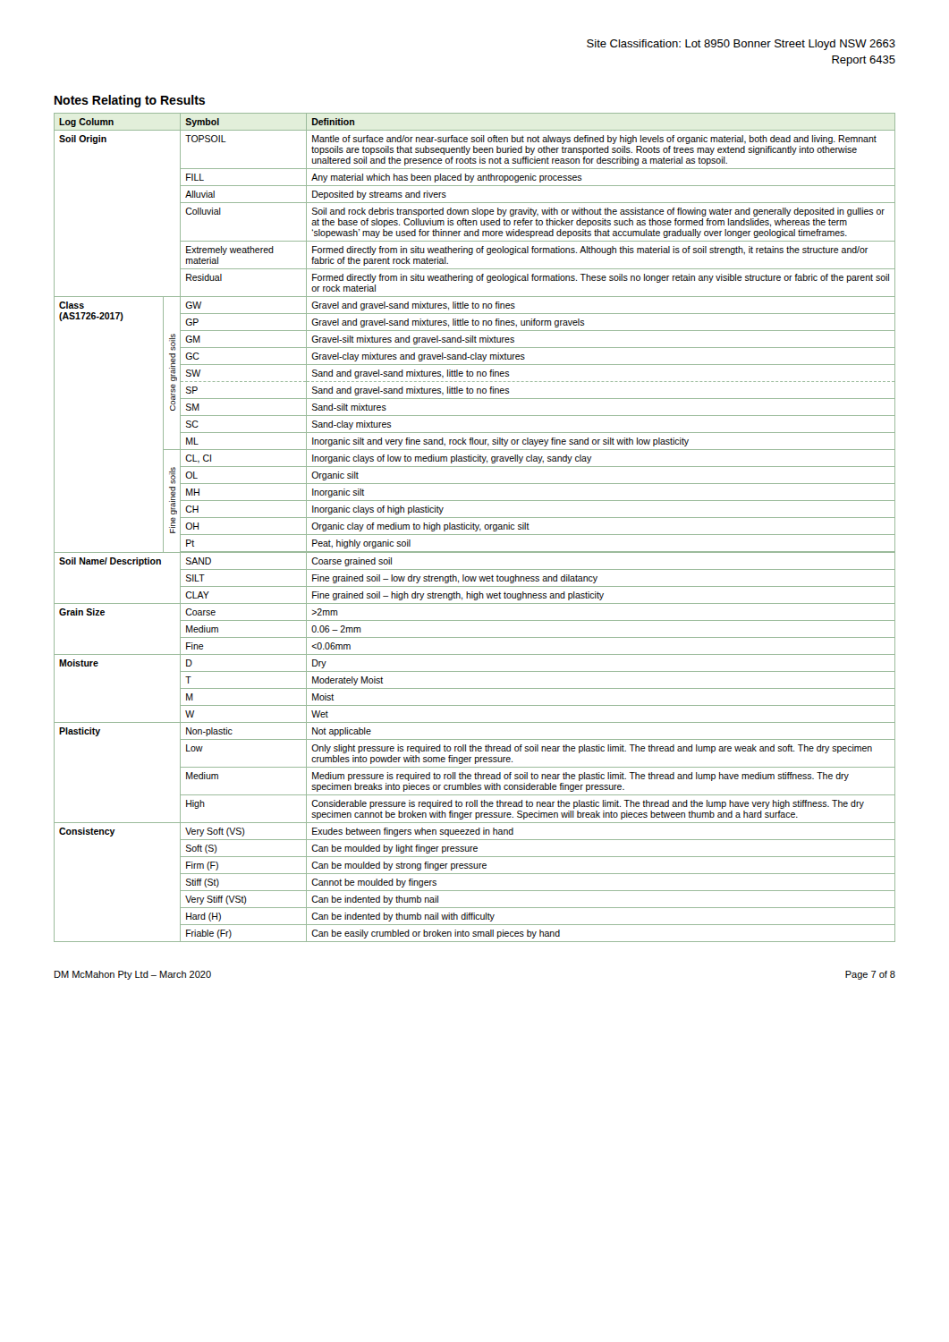Site Classification: Lot 8950 Bonner Street Lloyd NSW 2663
Report 6435
Notes Relating to Results
| Log Column | Symbol | Definition |
| --- | --- | --- |
| Soil Origin | TOPSOIL | Mantle of surface and/or near-surface soil often but not always defined by high levels of organic material, both dead and living. Remnant topsoils are topsoils that subsequently been buried by other transported soils. Roots of trees may extend significantly into otherwise unaltered soil and the presence of roots is not a sufficient reason for describing a material as topsoil. |
| FILL | Any material which has been placed by anthropogenic processes |
| Alluvial | Deposited by streams and rivers |
| Colluvial | Soil and rock debris transported down slope by gravity, with or without the assistance of flowing water and generally deposited in gullies or at the base of slopes. Colluvium is often used to refer to thicker deposits such as those formed from landslides, whereas the term ‘slopewash’ may be used for thinner and more widespread deposits that accumulate gradually over longer geological timeframes. |
| Extremely weathered material | Formed directly from in situ weathering of geological formations. Although this material is of soil strength, it retains the structure and/or fabric of the parent rock material. |
| Residual | Formed directly from in situ weathering of geological formations. These soils no longer retain any visible structure or fabric of the parent soil or rock material |
| Class (AS1726-2017) | Coarse grained soils | GW | Gravel and gravel-sand mixtures, little to no fines |
| GP | Gravel and gravel-sand mixtures, little to no fines, uniform gravels |
| GM | Gravel-silt mixtures and gravel-sand-silt mixtures |
| GC | Gravel-clay mixtures and gravel-sand-clay mixtures |
| SW | Sand and gravel-sand mixtures, little to no fines |
| SP | Sand and gravel-sand mixtures, little to no fines |
| SM | Sand-silt mixtures |
| SC | Sand-clay mixtures |
| ML | Inorganic silt and very fine sand, rock flour, silty or clayey fine sand or silt with low plasticity |
| Fine grained soils | CL, CI | Inorganic clays of low to medium plasticity, gravelly clay, sandy clay |
| OL | Organic silt |
| MH | Inorganic silt |
| CH | Inorganic clays of high plasticity |
| OH | Organic clay of medium to high plasticity, organic silt |
| Pt | Peat, highly organic soil |
| Soil Name/ Description | SAND | Coarse grained soil |
| SILT | Fine grained soil – low dry strength, low wet toughness and dilatancy |
| CLAY | Fine grained soil – high dry strength, high wet toughness and plasticity |
| Grain Size | Coarse | >2mm |
| Medium | 0.06 – 2mm |
| Fine | <0.06mm |
| Moisture | D | Dry |
| T | Moderately Moist |
| M | Moist |
| W | Wet |
| Plasticity | Non-plastic | Not applicable |
| Low | Only slight pressure is required to roll the thread of soil near the plastic limit. The thread and lump are weak and soft. The dry specimen crumbles into powder with some finger pressure. |
| Medium | Medium pressure is required to roll the thread of soil to near the plastic limit. The thread and lump have medium stiffness. The dry specimen breaks into pieces or crumbles with considerable finger pressure. |
| High | Considerable pressure is required to roll the thread to near the plastic limit. The thread and the lump have very high stiffness. The dry specimen cannot be broken with finger pressure. Specimen will break into pieces between thumb and a hard surface. |
| Consistency | Very Soft (VS) | Exudes between fingers when squeezed in hand |
| Soft (S) | Can be moulded by light finger pressure |
| Firm (F) | Can be moulded by strong finger pressure |
| Stiff (St) | Cannot be moulded by fingers |
| Very Stiff (VSt) | Can be indented by thumb nail |
| Hard (H) | Can be indented by thumb nail with difficulty |
| Friable (Fr) | Can be easily crumbled or broken into small pieces by hand |
DM McMahon Pty Ltd – March 2020 Page 7 of 8